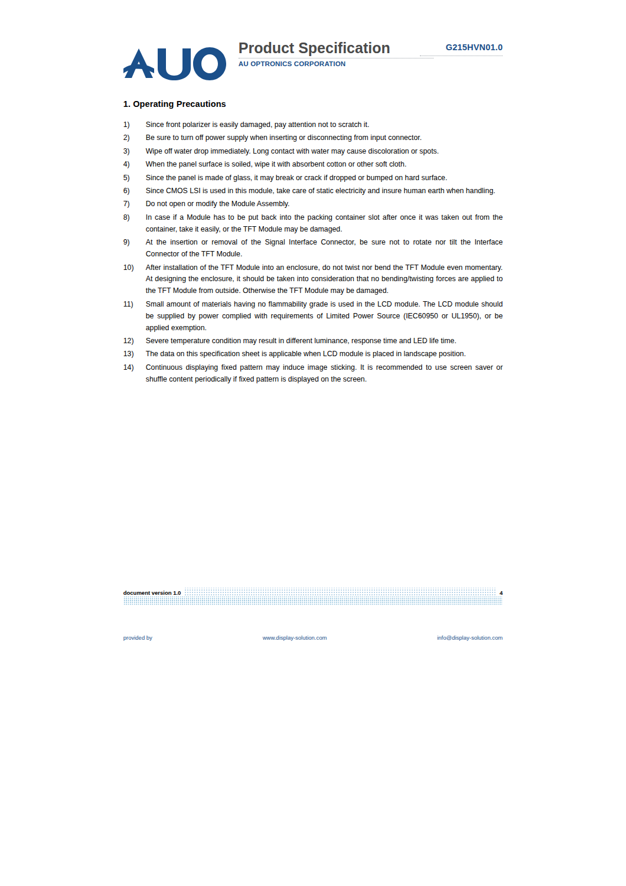Product Specification
AU OPTRONICS CORPORATION
G215HVN01.0
1. Operating Precautions
Since front polarizer is easily damaged, pay attention not to scratch it.
Be sure to turn off power supply when inserting or disconnecting from input connector.
Wipe off water drop immediately. Long contact with water may cause discoloration or spots.
When the panel surface is soiled, wipe it with absorbent cotton or other soft cloth.
Since the panel is made of glass, it may break or crack if dropped or bumped on hard surface.
Since CMOS LSI is used in this module, take care of static electricity and insure human earth when handling.
Do not open or modify the Module Assembly.
In case if a Module has to be put back into the packing container slot after once it was taken out from the container, take it easily, or the TFT Module may be damaged.
At the insertion or removal of the Signal Interface Connector, be sure not to rotate nor tilt the Interface Connector of the TFT Module.
After installation of the TFT Module into an enclosure, do not twist nor bend the TFT Module even momentary. At designing the enclosure, it should be taken into consideration that no bending/twisting forces are applied to the TFT Module from outside. Otherwise the TFT Module may be damaged.
Small amount of materials having no flammability grade is used in the LCD module. The LCD module should be supplied by power complied with requirements of Limited Power Source (IEC60950 or UL1950), or be applied exemption.
Severe temperature condition may result in different luminance, response time and LED life time.
The data on this specification sheet is applicable when LCD module is placed in landscape position.
Continuous displaying fixed pattern may induce image sticking. It is recommended to use screen saver or shuffle content periodically if fixed pattern is displayed on the screen.
document version 1.0 4
provided by www.display-solution.com info@display-solution.com